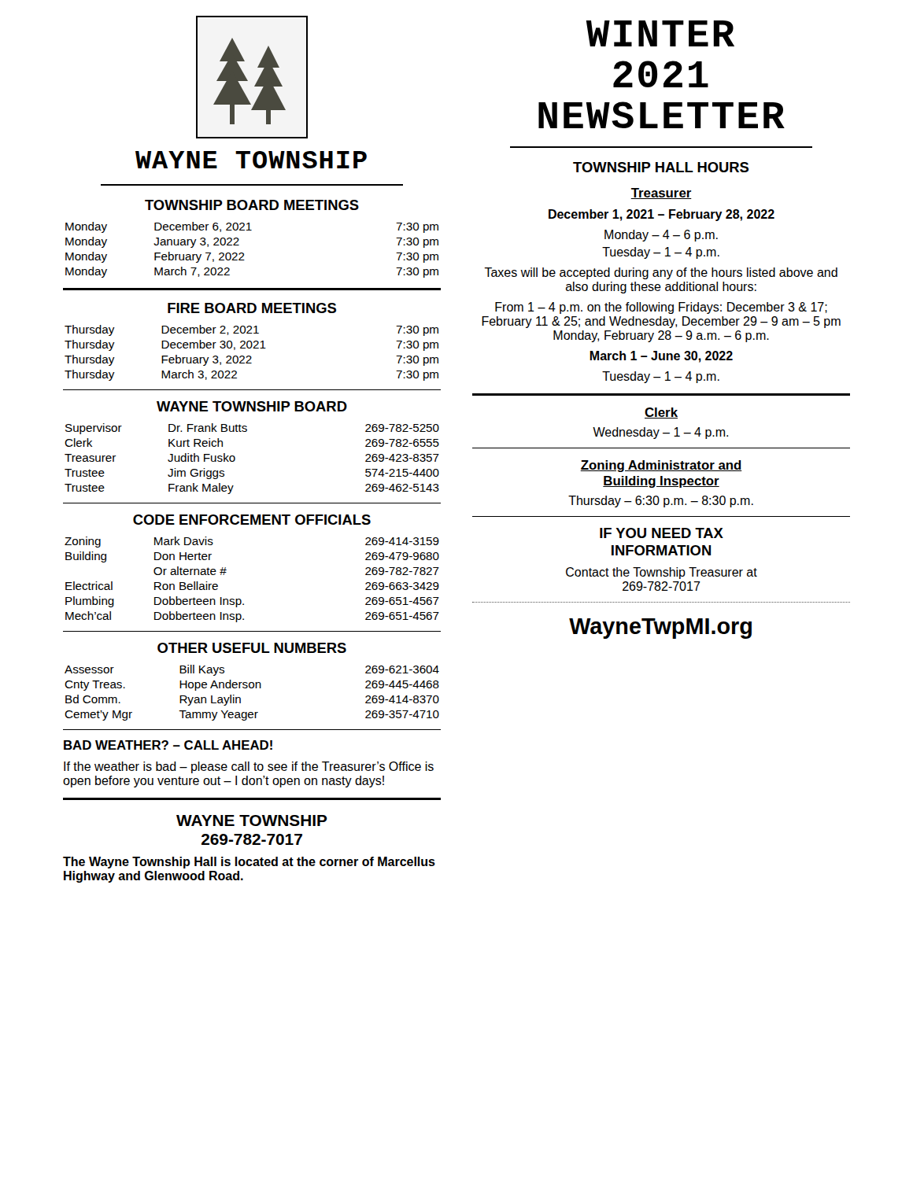WAYNE TOWNSHIP
TOWNSHIP BOARD MEETINGS
| Monday | December 6, 2021 | 7:30 pm |
| Monday | January 3, 2022 | 7:30 pm |
| Monday | February 7, 2022 | 7:30 pm |
| Monday | March 7, 2022 | 7:30 pm |
FIRE BOARD MEETINGS
| Thursday | December 2, 2021 | 7:30 pm |
| Thursday | December 30, 2021 | 7:30 pm |
| Thursday | February 3, 2022 | 7:30 pm |
| Thursday | March 3, 2022 | 7:30 pm |
WAYNE TOWNSHIP BOARD
| Supervisor | Dr. Frank Butts | 269-782-5250 |
| Clerk | Kurt Reich | 269-782-6555 |
| Treasurer | Judith Fusko | 269-423-8357 |
| Trustee | Jim Griggs | 574-215-4400 |
| Trustee | Frank Maley | 269-462-5143 |
CODE ENFORCEMENT OFFICIALS
| Zoning | Mark Davis | 269-414-3159 |
| Building | Don Herter | 269-479-9680 |
| | Or alternate # | 269-782-7827 |
| Electrical | Ron Bellaire | 269-663-3429 |
| Plumbing | Dobberteen Insp. | 269-651-4567 |
| Mech’cal | Dobberteen Insp. | 269-651-4567 |
OTHER USEFUL NUMBERS
| Assessor | Bill Kays | 269-621-3604 |
| Cnty Treas. | Hope Anderson | 269-445-4468 |
| Bd Comm. | Ryan Laylin | 269-414-8370 |
| Cemet’y Mgr | Tammy Yeager | 269-357-4710 |
BAD WEATHER? – CALL AHEAD!
If the weather is bad – please call to see if the Treasurer’s Office is open before you venture out – I don’t open on nasty days!
WAYNE TOWNSHIP
269-782-7017
The Wayne Township Hall is located at the corner of Marcellus Highway and Glenwood Road.
WINTER
2021
NEWSLETTER
TOWNSHIP HALL HOURS
Treasurer
December 1, 2021 – February 28, 2022
Monday – 4 – 6 p.m.
Tuesday – 1 – 4 p.m.
Taxes will be accepted during any of the hours listed above and also during these additional hours:
From 1 – 4 p.m. on the following Fridays: December 3 & 17; February 11 & 25; and Wednesday, December 29 – 9 am – 5 pm
Monday, February 28 – 9 a.m. – 6 p.m.
March 1 – June 30, 2022
Tuesday – 1 – 4 p.m.
Clerk
Wednesday – 1 – 4 p.m.
Zoning Administrator and
Building Inspector
Thursday – 6:30 p.m. – 8:30 p.m.
IF YOU NEED TAX
INFORMATION
Contact the Township Treasurer at
269-782-7017
WayneTwpMI.org